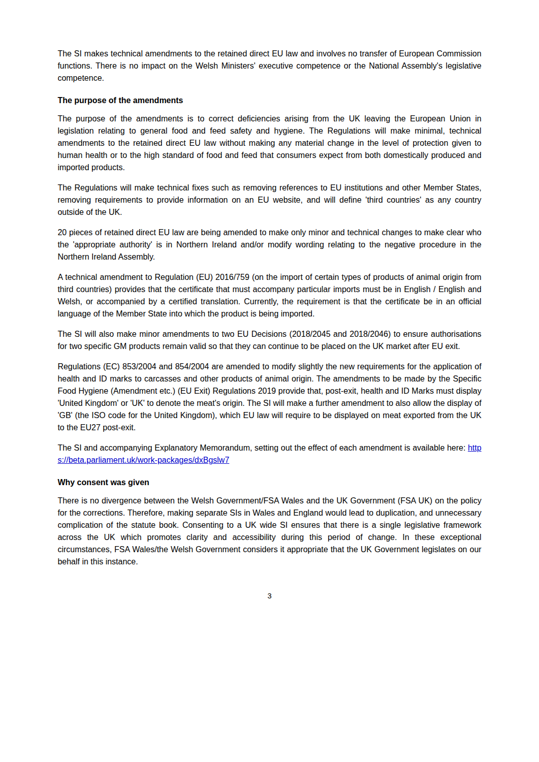The SI makes technical amendments to the retained direct EU law and involves no transfer of European Commission functions. There is no impact on the Welsh Ministers' executive competence or the National Assembly's legislative competence.
The purpose of the amendments
The purpose of the amendments is to correct deficiencies arising from the UK leaving the European Union in legislation relating to general food and feed safety and hygiene. The Regulations will make minimal, technical amendments to the retained direct EU law without making any material change in the level of protection given to human health or to the high standard of food and feed that consumers expect from both domestically produced and imported products.
The Regulations will make technical fixes such as removing references to EU institutions and other Member States, removing requirements to provide information on an EU website, and will define 'third countries' as any country outside of the UK.
20 pieces of retained direct EU law are being amended to make only minor and technical changes to make clear who the 'appropriate authority' is in Northern Ireland and/or modify wording relating to the negative procedure in the Northern Ireland Assembly.
A technical amendment to Regulation (EU) 2016/759 (on the import of certain types of products of animal origin from third countries) provides that the certificate that must accompany particular imports must be in English / English and Welsh, or accompanied by a certified translation. Currently, the requirement is that the certificate be in an official language of the Member State into which the product is being imported.
The SI will also make minor amendments to two EU Decisions (2018/2045 and 2018/2046) to ensure authorisations for two specific GM products remain valid so that they can continue to be placed on the UK market after EU exit.
Regulations (EC) 853/2004 and 854/2004 are amended to modify slightly the new requirements for the application of health and ID marks to carcasses and other products of animal origin. The amendments to be made by the Specific Food Hygiene (Amendment etc.) (EU Exit) Regulations 2019 provide that, post-exit, health and ID Marks must display 'United Kingdom' or 'UK' to denote the meat's origin. The SI will make a further amendment to also allow the display of 'GB' (the ISO code for the United Kingdom), which EU law will require to be displayed on meat exported from the UK to the EU27 post-exit.
The SI and accompanying Explanatory Memorandum, setting out the effect of each amendment is available here: https://beta.parliament.uk/work-packages/dxBgslw7
Why consent was given
There is no divergence between the Welsh Government/FSA Wales and the UK Government (FSA UK) on the policy for the corrections. Therefore, making separate SIs in Wales and England would lead to duplication, and unnecessary complication of the statute book. Consenting to a UK wide SI ensures that there is a single legislative framework across the UK which promotes clarity and accessibility during this period of change. In these exceptional circumstances, FSA Wales/the Welsh Government considers it appropriate that the UK Government legislates on our behalf in this instance.
3